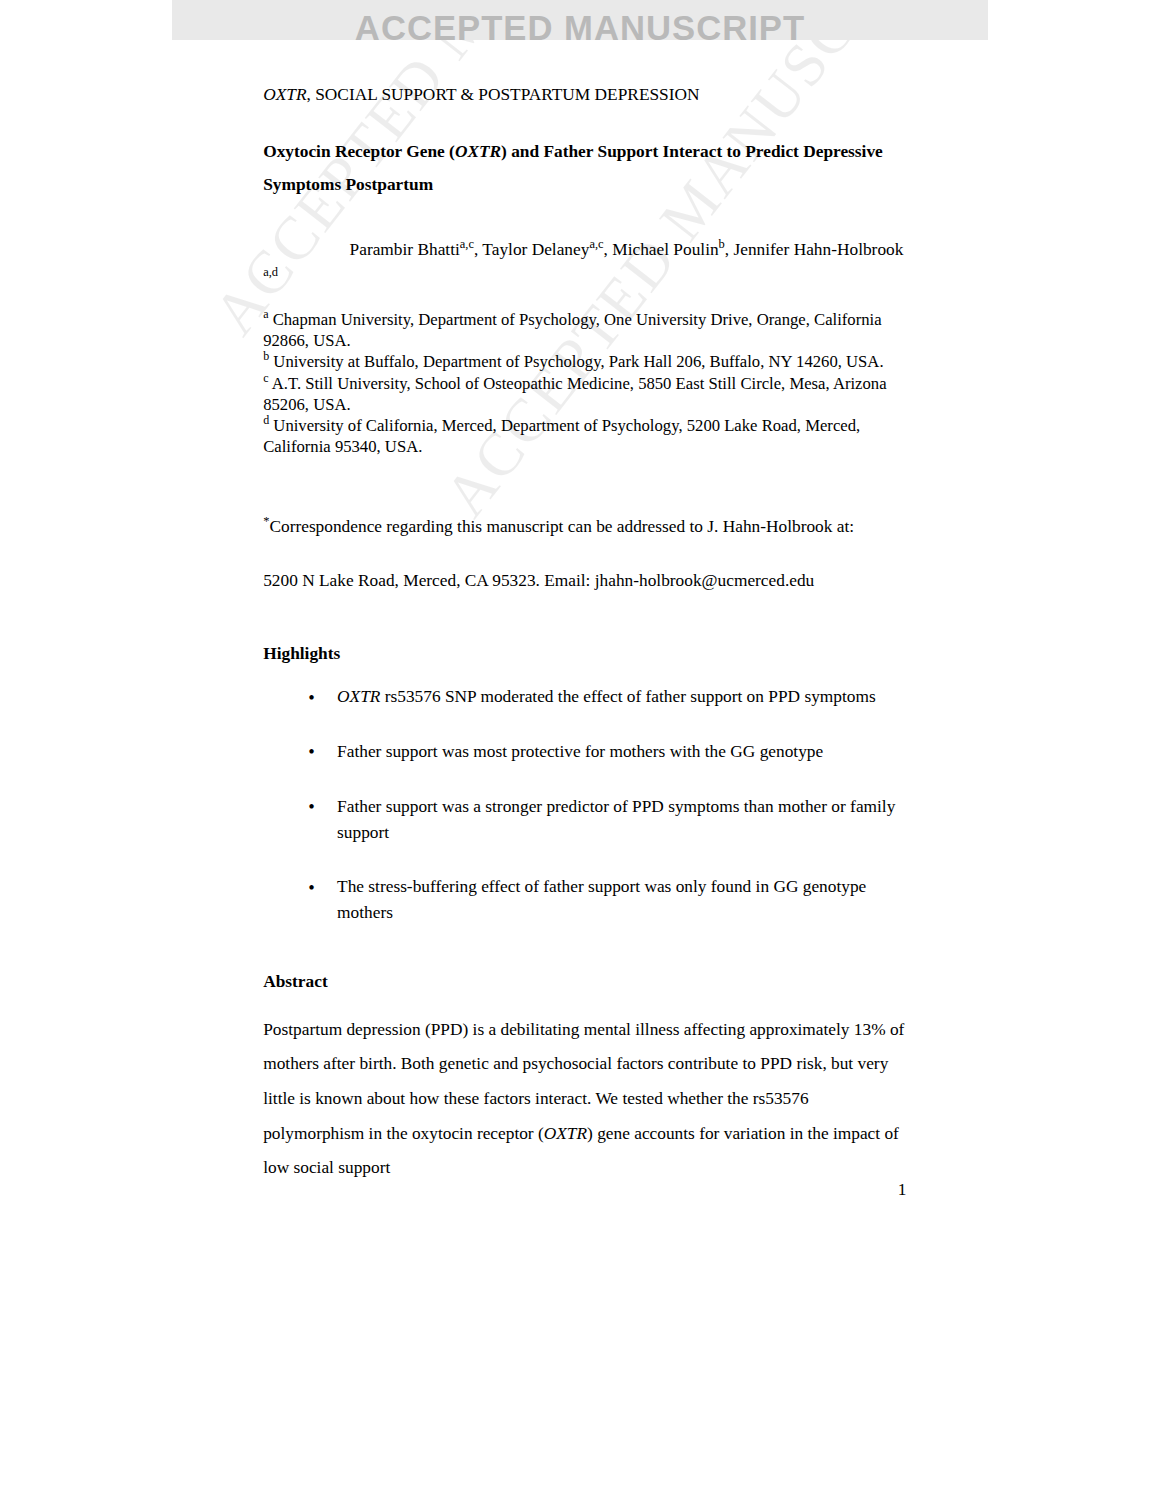ACCEPTED MANUSCRIPT
ACCEPTED MANUSCRIPT ACCEPTED MANUSCRIPT
OXTR, SOCIAL SUPPORT & POSTPARTUM DEPRESSION
Oxytocin Receptor Gene (OXTR) and Father Support Interact to Predict Depressive Symptoms Postpartum
Parambir Bhattia,c, Taylor Delaneya,c, Michael Poulinb, Jennifer Hahn-Holbrook a,d
a Chapman University, Department of Psychology, One University Drive, Orange, California 92866, USA.
b University at Buffalo, Department of Psychology, Park Hall 206, Buffalo, NY 14260, USA.
c A.T. Still University, School of Osteopathic Medicine, 5850 East Still Circle, Mesa, Arizona 85206, USA.
d University of California, Merced, Department of Psychology, 5200 Lake Road, Merced, California 95340, USA.
*Correspondence regarding this manuscript can be addressed to J. Hahn-Holbrook at:
5200 N Lake Road, Merced, CA 95323. Email: jhahn-holbrook@ucmerced.edu
Highlights
OXTR rs53576 SNP moderated the effect of father support on PPD symptoms
Father support was most protective for mothers with the GG genotype
Father support was a stronger predictor of PPD symptoms than mother or family support
The stress-buffering effect of father support was only found in GG genotype mothers
Abstract
Postpartum depression (PPD) is a debilitating mental illness affecting approximately 13% of mothers after birth. Both genetic and psychosocial factors contribute to PPD risk, but very little is known about how these factors interact. We tested whether the rs53576 polymorphism in the oxytocin receptor (OXTR) gene accounts for variation in the impact of low social support
1